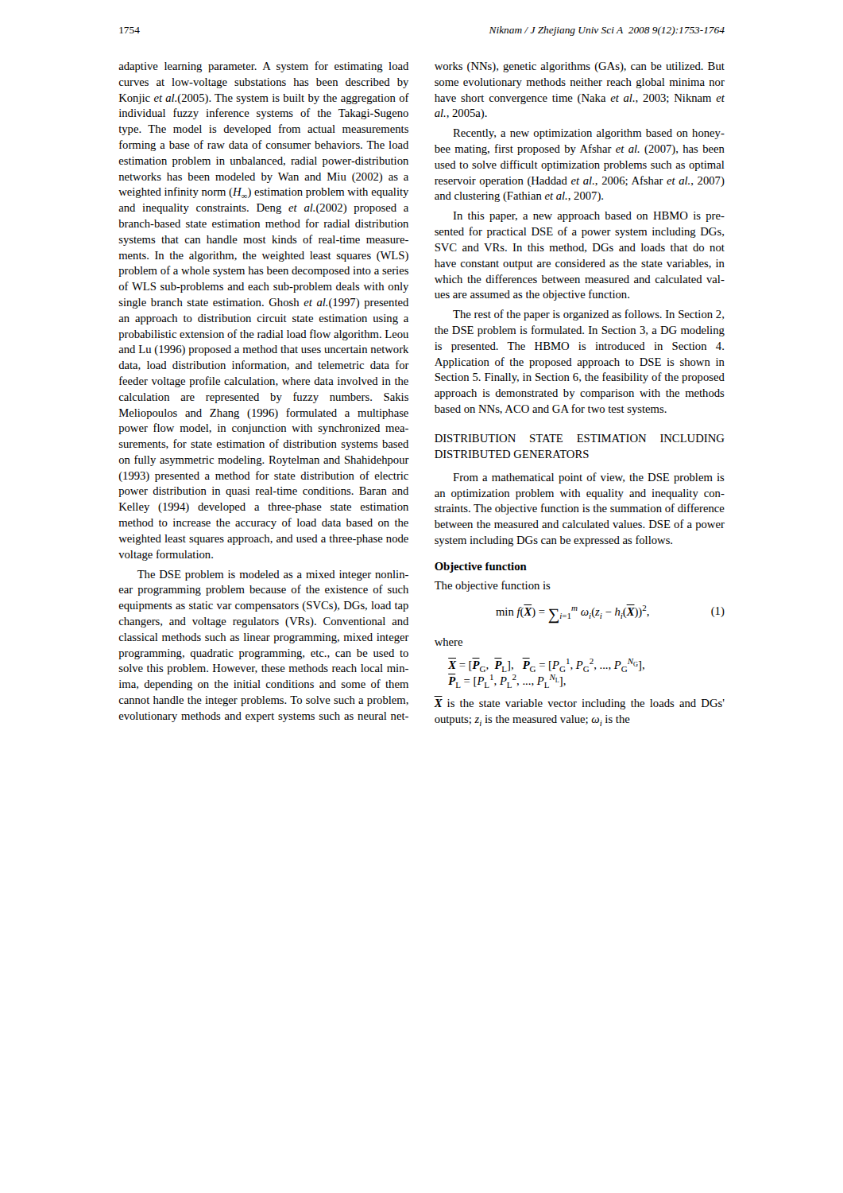1754 Niknam / J Zhejiang Univ Sci A 2008 9(12):1753-1764
adaptive learning parameter. A system for estimating load curves at low-voltage substations has been described by Konjic et al.(2005). The system is built by the aggregation of individual fuzzy inference systems of the Takagi-Sugeno type. The model is developed from actual measurements forming a base of raw data of consumer behaviors. The load estimation problem in unbalanced, radial power-distribution networks has been modeled by Wan and Miu (2002) as a weighted infinity norm (H∞) estimation problem with equality and inequality constraints. Deng et al.(2002) proposed a branch-based state estimation method for radial distribution systems that can handle most kinds of real-time measurements. In the algorithm, the weighted least squares (WLS) problem of a whole system has been decomposed into a series of WLS sub-problems and each sub-problem deals with only single branch state estimation. Ghosh et al.(1997) presented an approach to distribution circuit state estimation using a probabilistic extension of the radial load flow algorithm. Leou and Lu (1996) proposed a method that uses uncertain network data, load distribution information, and telemetric data for feeder voltage profile calculation, where data involved in the calculation are represented by fuzzy numbers. Sakis Meliopoulos and Zhang (1996) formulated a multiphase power flow model, in conjunction with synchronized measurements, for state estimation of distribution systems based on fully asymmetric modeling. Roytelman and Shahidehpour (1993) presented a method for state distribution of electric power distribution in quasi real-time conditions. Baran and Kelley (1994) developed a three-phase state estimation method to increase the accuracy of load data based on the weighted least squares approach, and used a three-phase node voltage formulation.
The DSE problem is modeled as a mixed integer nonlinear programming problem because of the existence of such equipments as static var compensators (SVCs), DGs, load tap changers, and voltage regulators (VRs). Conventional and classical methods such as linear programming, mixed integer programming, quadratic programming, etc., can be used to solve this problem. However, these methods reach local minima, depending on the initial conditions and some of them cannot handle the integer problems. To solve such a problem, evolutionary methods and expert systems such as neural networks (NNs), genetic algorithms (GAs), can be utilized. But some evolutionary methods neither reach global minima nor have short convergence time (Naka et al., 2003; Niknam et al., 2005a).
Recently, a new optimization algorithm based on honey-bee mating, first proposed by Afshar et al. (2007), has been used to solve difficult optimization problems such as optimal reservoir operation (Haddad et al., 2006; Afshar et al., 2007) and clustering (Fathian et al., 2007).
In this paper, a new approach based on HBMO is presented for practical DSE of a power system including DGs, SVC and VRs. In this method, DGs and loads that do not have constant output are considered as the state variables, in which the differences between measured and calculated values are assumed as the objective function.
The rest of the paper is organized as follows. In Section 2, the DSE problem is formulated. In Section 3, a DG modeling is presented. The HBMO is introduced in Section 4. Application of the proposed approach to DSE is shown in Section 5. Finally, in Section 6, the feasibility of the proposed approach is demonstrated by comparison with the methods based on NNs, ACO and GA for two test systems.
Distribution state estimation including distributed generators
From a mathematical point of view, the DSE problem is an optimization problem with equality and inequality constraints. The objective function is the summation of difference between the measured and calculated values. DSE of a power system including DGs can be expressed as follows.
Objective function
The objective function is
(1) min f(X) = ∑i=1m ωi(zi − hi(X))2,
where
X = [PG, PL], PG = [PG1, PG2, ..., PGNG],
PL = [PL1, PL2, ..., PLNL],
X is the state variable vector including the loads and DGs' outputs; zi is the measured value; ωi is the